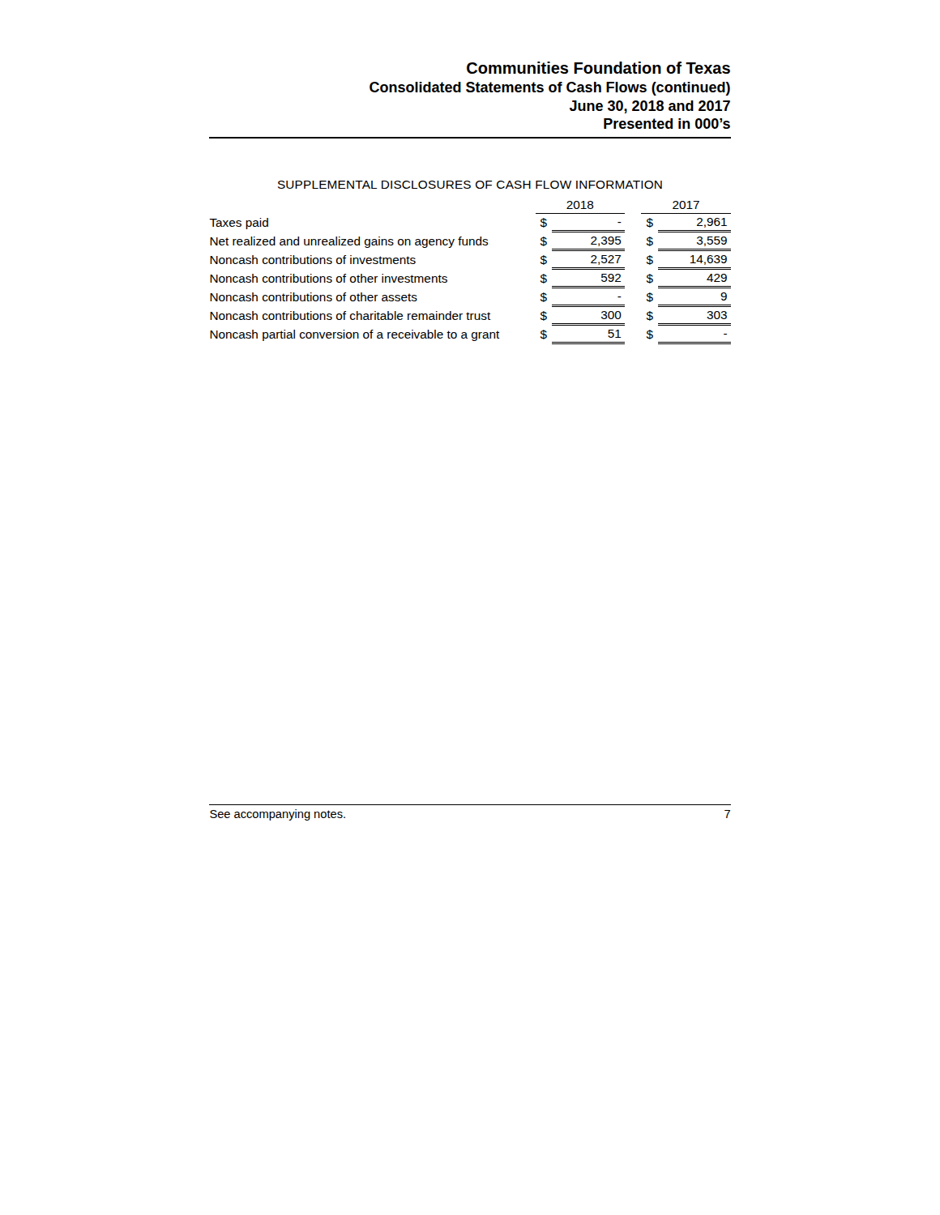Communities Foundation of Texas
Consolidated Statements of Cash Flows (continued)
June 30, 2018 and 2017
Presented in 000’s
SUPPLEMENTAL DISCLOSURES OF CASH FLOW INFORMATION
| | | 2018 | | 2017 |
| Taxes paid | | $ | - | | $ | 2,961 |
| Net realized and unrealized gains on agency funds | | $ | 2,395 | | $ | 3,559 |
| Noncash contributions of investments | | $ | 2,527 | | $ | 14,639 |
| Noncash contributions of other investments | | $ | 592 | | $ | 429 |
| Noncash contributions of other assets | | $ | - | | $ | 9 |
| Noncash contributions of charitable remainder trust | | $ | 300 | | $ | 303 |
| Noncash partial conversion of a receivable to a grant | | $ | 51 | | $ | - |
See accompanying notes. 7